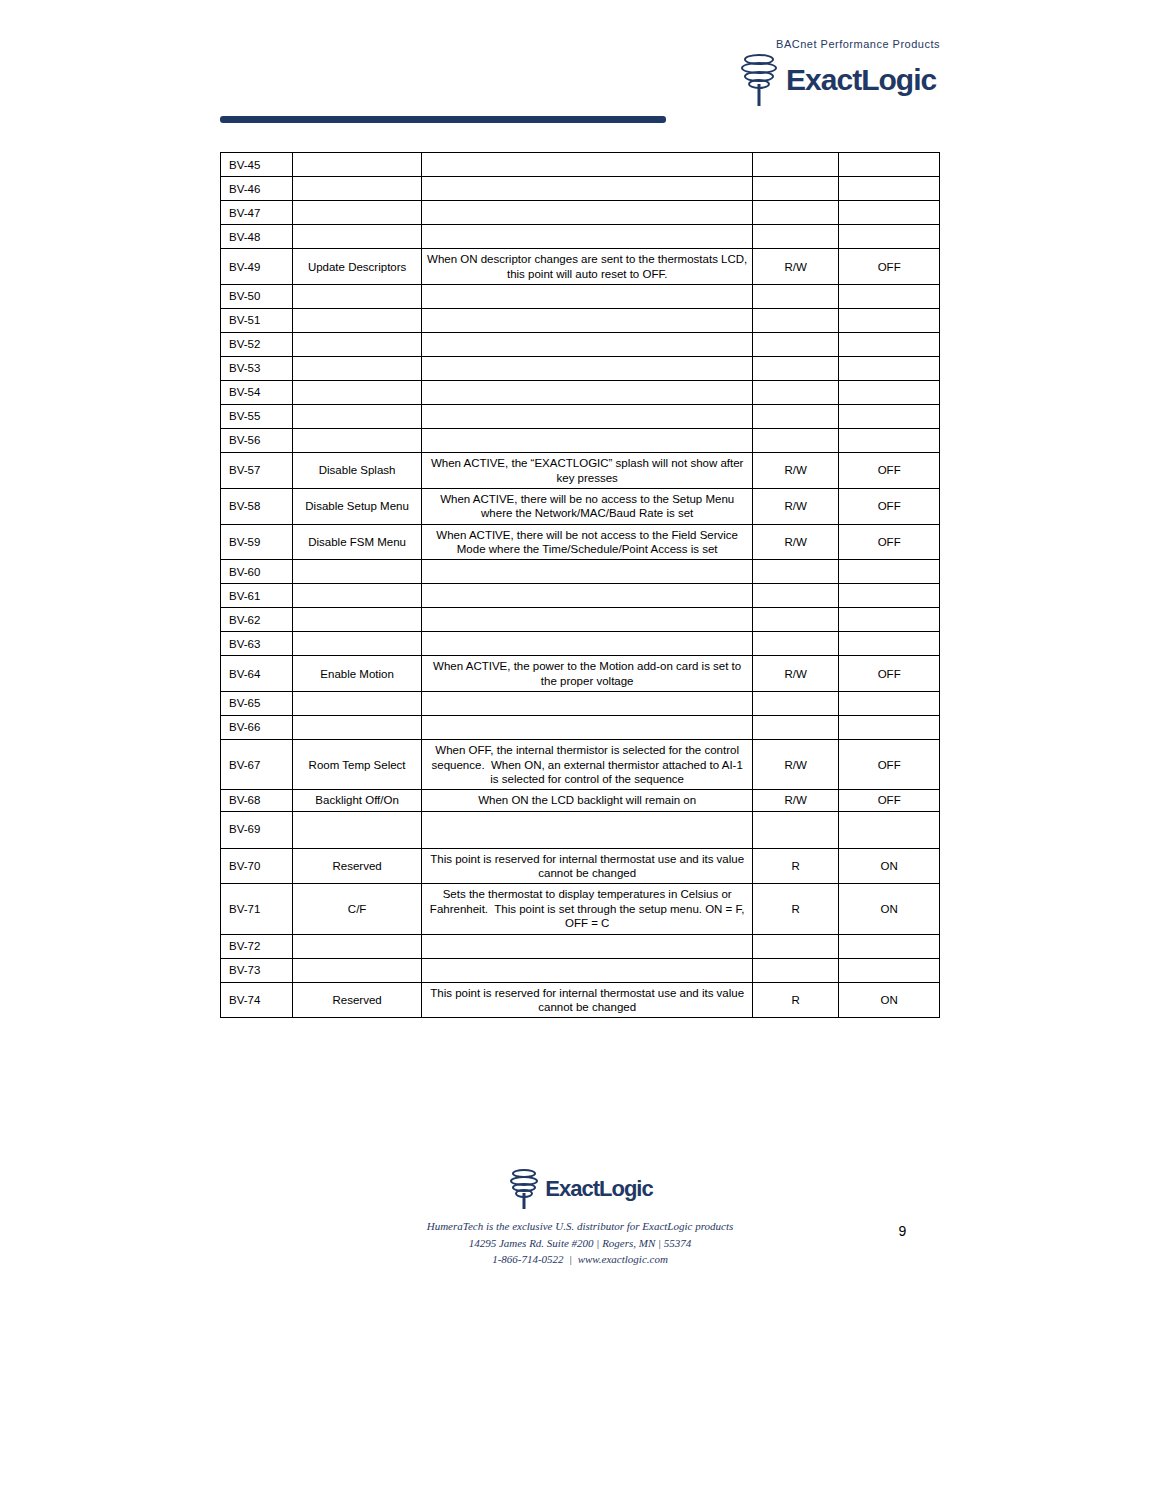BACnet Performance Products
Exact Logic
| BV-45 | | | | |
| BV-46 | | | | |
| BV-47 | | | | |
| BV-48 | | | | |
| BV-49 | Update Descriptors | When ON descriptor changes are sent to the thermostats LCD, this point will auto reset to OFF. | R/W | OFF |
| BV-50 | | | | |
| BV-51 | | | | |
| BV-52 | | | | |
| BV-53 | | | | |
| BV-54 | | | | |
| BV-55 | | | | |
| BV-56 | | | | |
| BV-57 | Disable Splash | When ACTIVE, the “EXACTLOGIC” splash will not show after key presses | R/W | OFF |
| BV-58 | Disable Setup Menu | When ACTIVE, there will be no access to the Setup Menu where the Network/MAC/Baud Rate is set | R/W | OFF |
| BV-59 | Disable FSM Menu | When ACTIVE, there will be not access to the Field Service Mode where the Time/Schedule/Point Access is set | R/W | OFF |
| BV-60 | | | | |
| BV-61 | | | | |
| BV-62 | | | | |
| BV-63 | | | | |
| BV-64 | Enable Motion | When ACTIVE, the power to the Motion add-on card is set to the proper voltage | R/W | OFF |
| BV-65 | | | | |
| BV-66 | | | | |
| BV-67 | Room Temp Select | When OFF, the internal thermistor is selected for the control sequence. When ON, an external thermistor attached to AI-1 is selected for control of the sequence | R/W | OFF |
| BV-68 | Backlight Off/On | When ON the LCD backlight will remain on | R/W | OFF |
| BV-69 | | | | |
| BV-70 | Reserved | This point is reserved for internal thermostat use and its value cannot be changed | R | ON |
| BV-71 | C/F | Sets the thermostat to display temperatures in Celsius or Fahrenheit. This point is set through the setup menu. ON = F, OFF = C | R | ON |
| BV-72 | | | | |
| BV-73 | | | | |
| BV-74 | Reserved | This point is reserved for internal thermostat use and its value cannot be changed | R | ON |
Exact Logic
HumeraTech is the exclusive U.S. distributor for ExactLogic products
14295 James Rd. Suite #200 | Rogers, MN | 55374
1-866-714-0522 | www.exactlogic.com
9